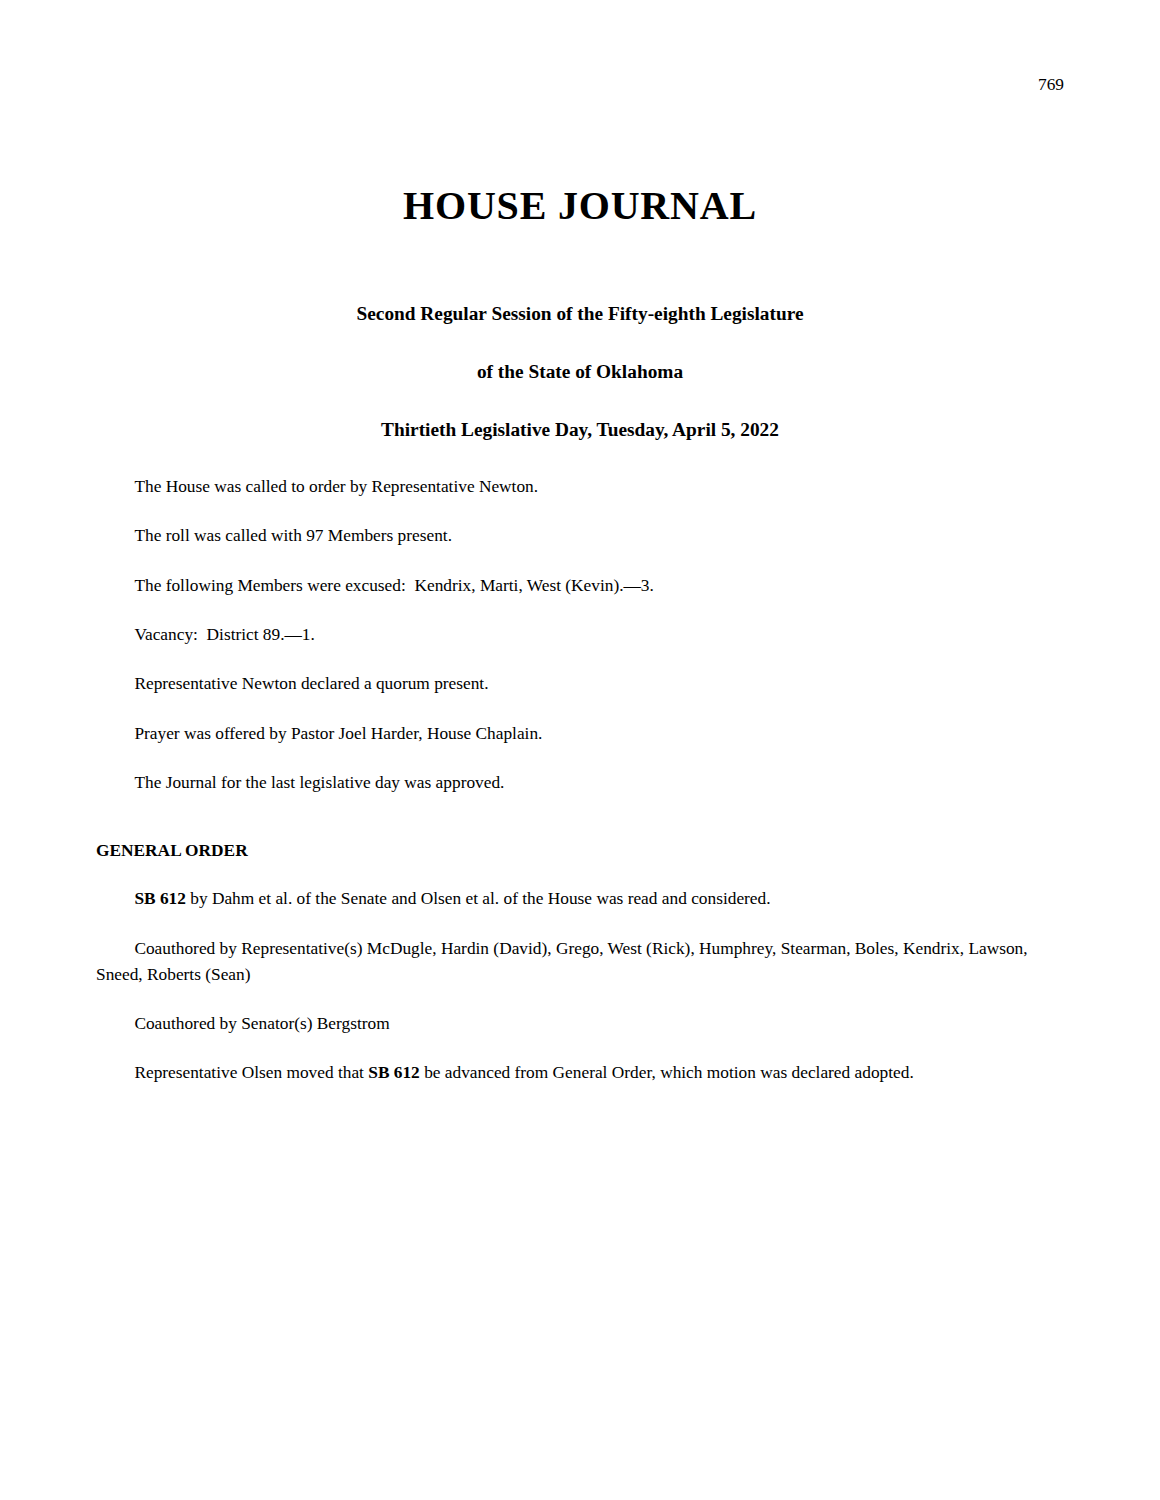769
HOUSE JOURNAL
Second Regular Session of the Fifty-eighth Legislature
of the State of Oklahoma
Thirtieth Legislative Day, Tuesday, April 5, 2022
The House was called to order by Representative Newton.
The roll was called with 97 Members present.
The following Members were excused: Kendrix, Marti, West (Kevin).—3.
Vacancy: District 89.—1.
Representative Newton declared a quorum present.
Prayer was offered by Pastor Joel Harder, House Chaplain.
The Journal for the last legislative day was approved.
GENERAL ORDER
SB 612 by Dahm et al. of the Senate and Olsen et al. of the House was read and considered.
Coauthored by Representative(s) McDugle, Hardin (David), Grego, West (Rick), Humphrey, Stearman, Boles, Kendrix, Lawson, Sneed, Roberts (Sean)
Coauthored by Senator(s) Bergstrom
Representative Olsen moved that SB 612 be advanced from General Order, which motion was declared adopted.